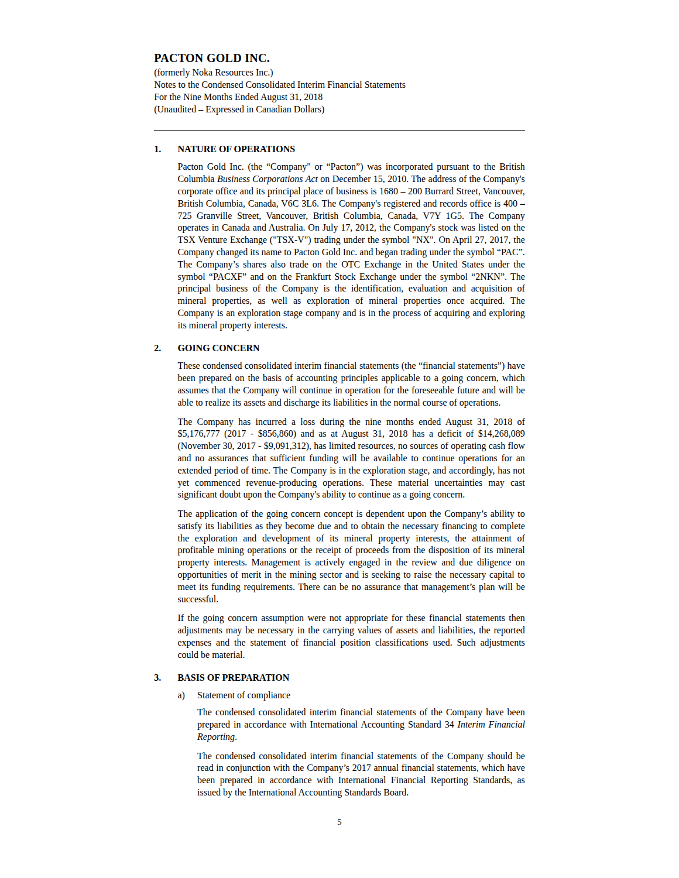PACTON GOLD INC.
(formerly Noka Resources Inc.)
Notes to the Condensed Consolidated Interim Financial Statements
For the Nine Months Ended August 31, 2018
(Unaudited – Expressed in Canadian Dollars)
1. Nature of Operations
Pacton Gold Inc. (the “Company" or “Pacton”) was incorporated pursuant to the British Columbia Business Corporations Act on December 15, 2010. The address of the Company's corporate office and its principal place of business is 1680 – 200 Burrard Street, Vancouver, British Columbia, Canada, V6C 3L6. The Company's registered and records office is 400 – 725 Granville Street, Vancouver, British Columbia, Canada, V7Y 1G5. The Company operates in Canada and Australia. On July 17, 2012, the Company's stock was listed on the TSX Venture Exchange ("TSX-V") trading under the symbol "NX". On April 27, 2017, the Company changed its name to Pacton Gold Inc. and began trading under the symbol “PAC”. The Company’s shares also trade on the OTC Exchange in the United States under the symbol “PACXF” and on the Frankfurt Stock Exchange under the symbol “2NKN”. The principal business of the Company is the identification, evaluation and acquisition of mineral properties, as well as exploration of mineral properties once acquired. The Company is an exploration stage company and is in the process of acquiring and exploring its mineral property interests.
2. Going Concern
These condensed consolidated interim financial statements (the “financial statements”) have been prepared on the basis of accounting principles applicable to a going concern, which assumes that the Company will continue in operation for the foreseeable future and will be able to realize its assets and discharge its liabilities in the normal course of operations.
The Company has incurred a loss during the nine months ended August 31, 2018 of $5,176,777 (2017 - $856,860) and as at August 31, 2018 has a deficit of $14,268,089 (November 30, 2017 - $9,091,312), has limited resources, no sources of operating cash flow and no assurances that sufficient funding will be available to continue operations for an extended period of time. The Company is in the exploration stage, and accordingly, has not yet commenced revenue-producing operations. These material uncertainties may cast significant doubt upon the Company's ability to continue as a going concern.
The application of the going concern concept is dependent upon the Company’s ability to satisfy its liabilities as they become due and to obtain the necessary financing to complete the exploration and development of its mineral property interests, the attainment of profitable mining operations or the receipt of proceeds from the disposition of its mineral property interests. Management is actively engaged in the review and due diligence on opportunities of merit in the mining sector and is seeking to raise the necessary capital to meet its funding requirements. There can be no assurance that management’s plan will be successful.
If the going concern assumption were not appropriate for these financial statements then adjustments may be necessary in the carrying values of assets and liabilities, the reported expenses and the statement of financial position classifications used. Such adjustments could be material.
3. Basis of Preparation
a) Statement of compliance
The condensed consolidated interim financial statements of the Company have been prepared in accordance with International Accounting Standard 34 Interim Financial Reporting.
The condensed consolidated interim financial statements of the Company should be read in conjunction with the Company’s 2017 annual financial statements, which have been prepared in accordance with International Financial Reporting Standards, as issued by the International Accounting Standards Board.
5